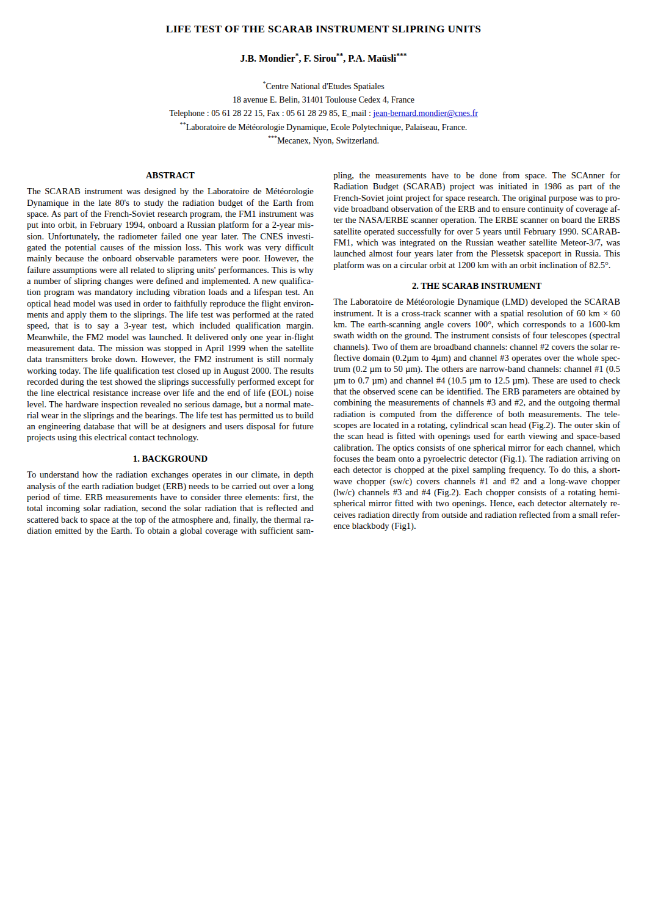LIFE TEST OF THE SCARAB INSTRUMENT SLIPRING UNITS
J.B. Mondier*, F. Sirou**, P.A. Maüsli***
*Centre National d'Etudes Spatiales
18 avenue E. Belin, 31401 Toulouse Cedex 4, France
Telephone : 05 61 28 22 15, Fax : 05 61 28 29 85, E_mail : jean-bernard.mondier@cnes.fr
**Laboratoire de Météorologie Dynamique, Ecole Polytechnique, Palaiseau, France.
***Mecanex, Nyon, Switzerland.
Abstract
The SCARAB instrument was designed by the Laboratoire de Météorologie Dynamique in the late 80's to study the radiation budget of the Earth from space. As part of the French-Soviet research program, the FM1 instrument was put into orbit, in February 1994, onboard a Russian platform for a 2-year mission. Unfortunately, the radiometer failed one year later. The CNES investigated the potential causes of the mission loss. This work was very difficult mainly because the onboard observable parameters were poor. However, the failure assumptions were all related to slipring units' performances. This is why a number of slipring changes were defined and implemented. A new qualification program was mandatory including vibration loads and a lifespan test. An optical head model was used in order to faithfully reproduce the flight environments and apply them to the sliprings. The life test was performed at the rated speed, that is to say a 3-year test, which included qualification margin. Meanwhile, the FM2 model was launched. It delivered only one year in-flight measurement data. The mission was stopped in April 1999 when the satellite data transmitters broke down. However, the FM2 instrument is still normaly working today. The life qualification test closed up in August 2000. The results recorded during the test showed the sliprings successfully performed except for the line electrical resistance increase over life and the end of life (EOL) noise level. The hardware inspection revealed no serious damage, but a normal material wear in the sliprings and the bearings. The life test has permitted us to build an engineering database that will be at designers and users disposal for future projects using this electrical contact technology.
1. Background
To understand how the radiation exchanges operates in our climate, in depth analysis of the earth radiation budget (ERB) needs to be carried out over a long period of time. ERB measurements have to consider three elements: first, the total incoming solar radiation, second the solar radiation that is reflected and scattered back to space at the top of the atmosphere and, finally, the thermal radiation emitted by the Earth. To obtain a global coverage with sufficient sampling, the measurements have to be done from space. The SCAnner for Radiation Budget (SCARAB) project was initiated in 1986 as part of the French-Soviet joint project for space research. The original purpose was to provide broadband observation of the ERB and to ensure continuity of coverage after the NASA/ERBE scanner operation. The ERBE scanner on board the ERBS satellite operated successfully for over 5 years until February 1990. SCARAB-FM1, which was integrated on the Russian weather satellite Meteor-3/7, was launched almost four years later from the Plessetsk spaceport in Russia. This platform was on a circular orbit at 1200 km with an orbit inclination of 82.5°.
2. The SCARAB instrument
The Laboratoire de Météorologie Dynamique (LMD) developed the SCARAB instrument. It is a cross-track scanner with a spatial resolution of 60 km × 60 km. The earth-scanning angle covers 100°, which corresponds to a 1600-km swath width on the ground. The instrument consists of four telescopes (spectral channels). Two of them are broadband channels: channel #2 covers the solar reflective domain (0.2µm to 4µm) and channel #3 operates over the whole spectrum (0.2 µm to 50 µm). The others are narrow-band channels: channel #1 (0.5 µm to 0.7 µm) and channel #4 (10.5 µm to 12.5 µm). These are used to check that the observed scene can be identified. The ERB parameters are obtained by combining the measurements of channels #3 and #2, and the outgoing thermal radiation is computed from the difference of both measurements. The telescopes are located in a rotating, cylindrical scan head (Fig.2). The outer skin of the scan head is fitted with openings used for earth viewing and space-based calibration. The optics consists of one spherical mirror for each channel, which focuses the beam onto a pyroelectric detector (Fig.1). The radiation arriving on each detector is chopped at the pixel sampling frequency. To do this, a short-wave chopper (sw/c) covers channels #1 and #2 and a long-wave chopper (lw/c) channels #3 and #4 (Fig.2). Each chopper consists of a rotating hemispherical mirror fitted with two openings. Hence, each detector alternately receives radiation directly from outside and radiation reflected from a small reference blackbody (Fig1).